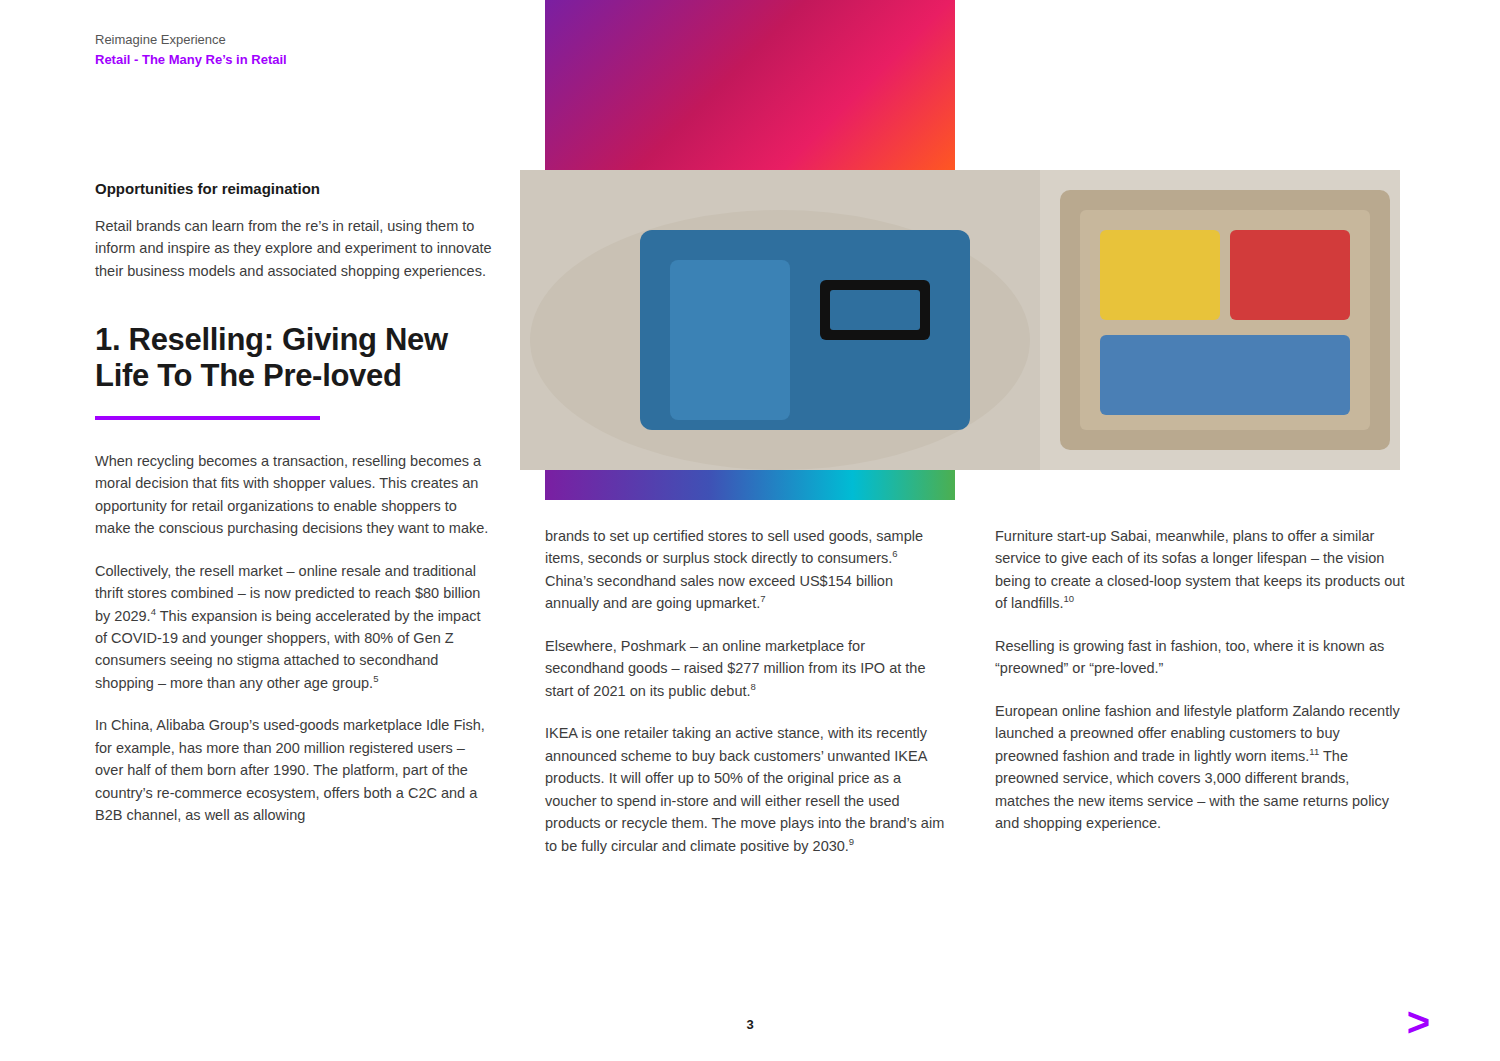Reimagine Experience
Retail - The Many Re’s in Retail
Opportunities for reimagination
Retail brands can learn from the re’s in retail, using them to inform and inspire as they explore and experiment to innovate their business models and associated shopping experiences.
1. Reselling: Giving New Life To The Pre-loved
When recycling becomes a transaction, reselling becomes a moral decision that fits with shopper values. This creates an opportunity for retail organizations to enable shoppers to make the conscious purchasing decisions they want to make.
Collectively, the resell market – online resale and traditional thrift stores combined – is now predicted to reach $80 billion by 2029.4 This expansion is being accelerated by the impact of COVID-19 and younger shoppers, with 80% of Gen Z consumers seeing no stigma attached to secondhand shopping – more than any other age group.5
In China, Alibaba Group’s used-goods marketplace Idle Fish, for example, has more than 200 million registered users – over half of them born after 1990. The platform, part of the country’s re-commerce ecosystem, offers both a C2C and a B2B channel, as well as allowing
brands to set up certified stores to sell used goods, sample items, seconds or surplus stock directly to consumers.6 China’s secondhand sales now exceed US$154 billion annually and are going upmarket.7
Elsewhere, Poshmark – an online marketplace for secondhand goods – raised $277 million from its IPO at the start of 2021 on its public debut.8
IKEA is one retailer taking an active stance, with its recently announced scheme to buy back customers’ unwanted IKEA products. It will offer up to 50% of the original price as a voucher to spend in-store and will either resell the used products or recycle them. The move plays into the brand’s aim to be fully circular and climate positive by 2030.9
Furniture start-up Sabai, meanwhile, plans to offer a similar service to give each of its sofas a longer lifespan – the vision being to create a closed-loop system that keeps its products out of landfills.10
Reselling is growing fast in fashion, too, where it is known as “preowned” or “pre-loved.”
European online fashion and lifestyle platform Zalando recently launched a preowned offer enabling customers to buy preowned fashion and trade in lightly worn items.11 The preowned service, which covers 3,000 different brands, matches the new items service – with the same returns policy and shopping experience.
3
>